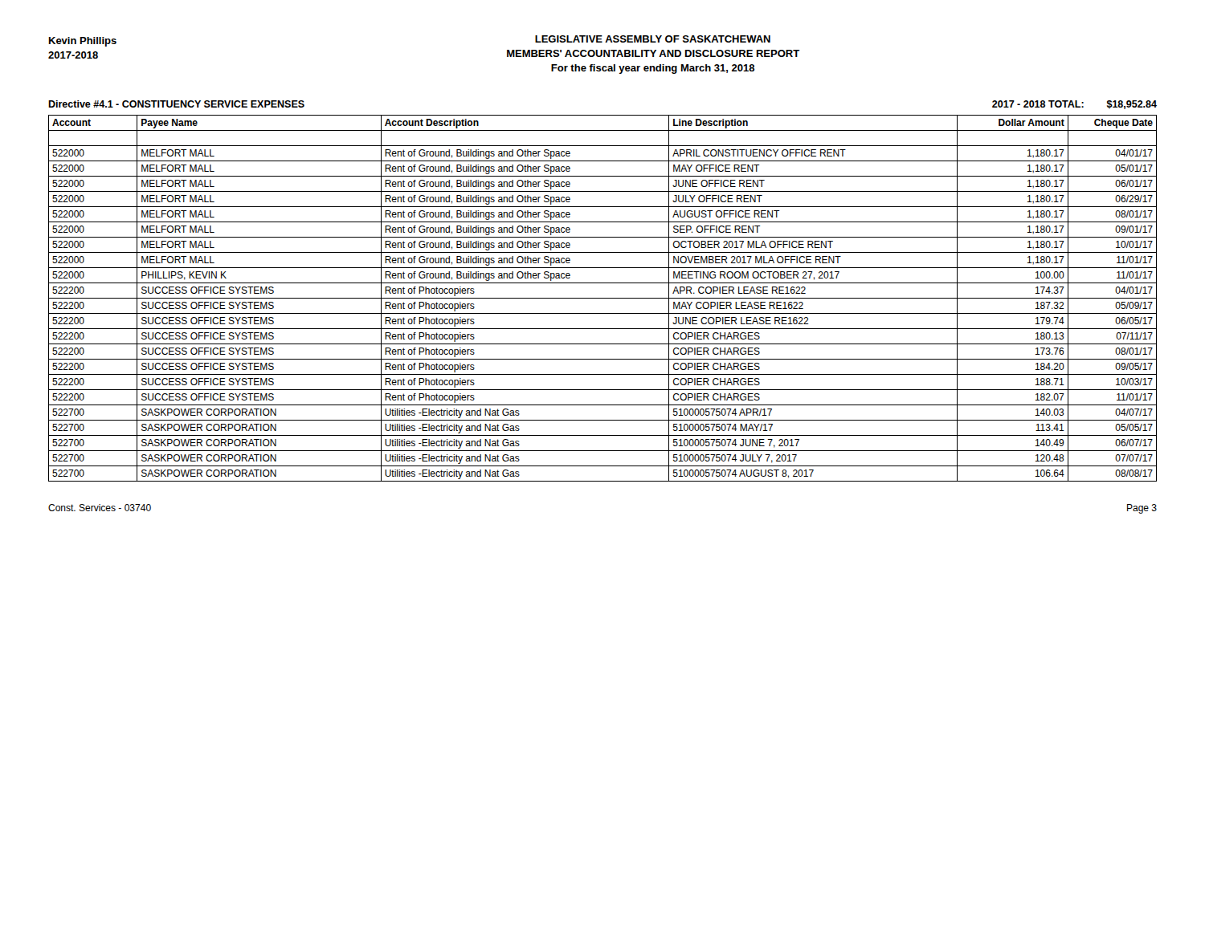Kevin Phillips
2017-2018
LEGISLATIVE ASSEMBLY OF SASKATCHEWAN
MEMBERS' ACCOUNTABILITY AND DISCLOSURE REPORT
For the fiscal year ending March 31, 2018
Directive #4.1 - CONSTITUENCY SERVICE EXPENSES
2017 - 2018 TOTAL: $18,952.84
| Account | Payee Name | Account Description | Line Description | Dollar Amount | Cheque Date |
| --- | --- | --- | --- | --- | --- |
| 522000 | MELFORT MALL | Rent of Ground, Buildings and Other Space | APRIL CONSTITUENCY OFFICE RENT | 1,180.17 | 04/01/17 |
| 522000 | MELFORT MALL | Rent of Ground, Buildings and Other Space | MAY OFFICE RENT | 1,180.17 | 05/01/17 |
| 522000 | MELFORT MALL | Rent of Ground, Buildings and Other Space | JUNE OFFICE RENT | 1,180.17 | 06/01/17 |
| 522000 | MELFORT MALL | Rent of Ground, Buildings and Other Space | JULY OFFICE RENT | 1,180.17 | 06/29/17 |
| 522000 | MELFORT MALL | Rent of Ground, Buildings and Other Space | AUGUST OFFICE RENT | 1,180.17 | 08/01/17 |
| 522000 | MELFORT MALL | Rent of Ground, Buildings and Other Space | SEP. OFFICE RENT | 1,180.17 | 09/01/17 |
| 522000 | MELFORT MALL | Rent of Ground, Buildings and Other Space | OCTOBER 2017 MLA OFFICE RENT | 1,180.17 | 10/01/17 |
| 522000 | MELFORT MALL | Rent of Ground, Buildings and Other Space | NOVEMBER 2017 MLA OFFICE RENT | 1,180.17 | 11/01/17 |
| 522000 | PHILLIPS, KEVIN K | Rent of Ground, Buildings and Other Space | MEETING ROOM OCTOBER 27, 2017 | 100.00 | 11/01/17 |
| 522200 | SUCCESS OFFICE SYSTEMS | Rent of Photocopiers | APR. COPIER LEASE RE1622 | 174.37 | 04/01/17 |
| 522200 | SUCCESS OFFICE SYSTEMS | Rent of Photocopiers | MAY COPIER LEASE RE1622 | 187.32 | 05/09/17 |
| 522200 | SUCCESS OFFICE SYSTEMS | Rent of Photocopiers | JUNE COPIER LEASE RE1622 | 179.74 | 06/05/17 |
| 522200 | SUCCESS OFFICE SYSTEMS | Rent of Photocopiers | COPIER CHARGES | 180.13 | 07/11/17 |
| 522200 | SUCCESS OFFICE SYSTEMS | Rent of Photocopiers | COPIER CHARGES | 173.76 | 08/01/17 |
| 522200 | SUCCESS OFFICE SYSTEMS | Rent of Photocopiers | COPIER CHARGES | 184.20 | 09/05/17 |
| 522200 | SUCCESS OFFICE SYSTEMS | Rent of Photocopiers | COPIER CHARGES | 188.71 | 10/03/17 |
| 522200 | SUCCESS OFFICE SYSTEMS | Rent of Photocopiers | COPIER CHARGES | 182.07 | 11/01/17 |
| 522700 | SASKPOWER CORPORATION | Utilities -Electricity and Nat Gas | 510000575074 APR/17 | 140.03 | 04/07/17 |
| 522700 | SASKPOWER CORPORATION | Utilities -Electricity and Nat Gas | 510000575074 MAY/17 | 113.41 | 05/05/17 |
| 522700 | SASKPOWER CORPORATION | Utilities -Electricity and Nat Gas | 510000575074 JUNE 7, 2017 | 140.49 | 06/07/17 |
| 522700 | SASKPOWER CORPORATION | Utilities -Electricity and Nat Gas | 510000575074 JULY 7, 2017 | 120.48 | 07/07/17 |
| 522700 | SASKPOWER CORPORATION | Utilities -Electricity and Nat Gas | 510000575074 AUGUST 8, 2017 | 106.64 | 08/08/17 |
Const. Services - 03740
Page 3